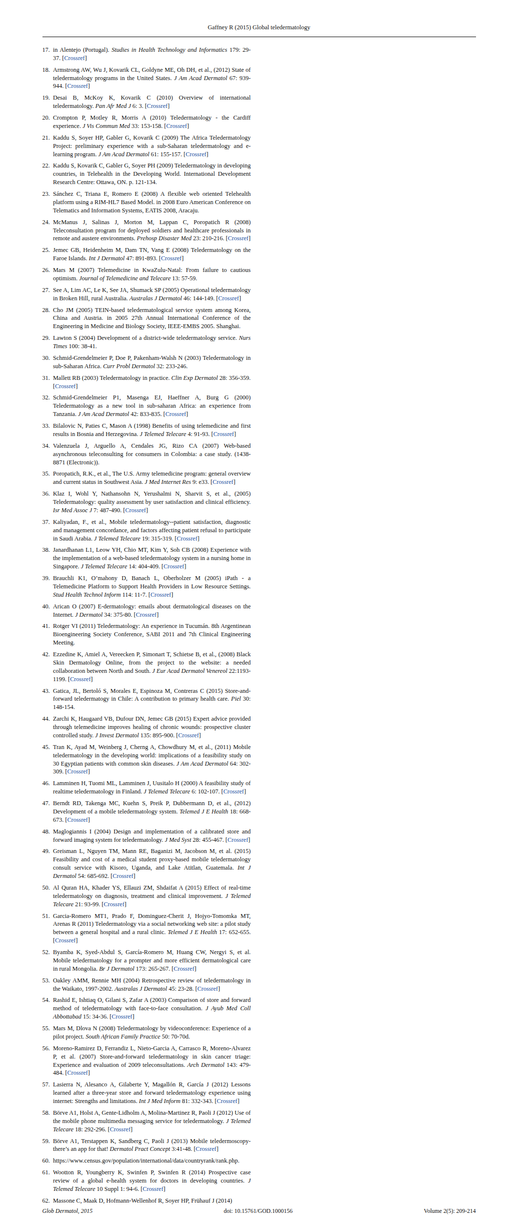Gaffney R (2015) Global teledermatology
in Alentejo (Portugal). Studies in Health Technology and Informatics 179: 29-37. [Crossref]
Armstrong AW, Wu J, Kovarik CL, Goldyne ME, Oh DH, et al., (2012) State of teledermatology programs in the United States. J Am Acad Dermatol 67: 939-944. [Crossref]
Desai B, McKoy K, Kovarik C (2010) Overview of international teledermatology. Pan Afr Med J 6: 3. [Crossref]
Crompton P, Motley R, Morris A (2010) Teledermatology - the Cardiff experience. J Vis Commun Med 33: 153-158. [Crossref]
Kaddu S, Soyer HP, Gabler G, Kovarik C (2009) The Africa Teledermatology Project: preliminary experience with a sub-Saharan teledermatology and e-learning program. J Am Acad Dermatol 61: 155-157. [Crossref]
Kaddu S, Kovarik C, Gabler G, Soyer PH (2009) Teledermatology in developing countries, in Telehealth in the Developing World. International Development Research Centre: Ottawa, ON. p. 121-134.
Sánchez C, Triana E, Romero E (2008) A flexible web oriented Telehealth platform using a RIM-HL7 Based Model. in 2008 Euro American Conference on Telematics and Information Systems, EATIS 2008, Aracaju.
McManus J, Salinas J, Morton M, Lappan C, Poropatich R (2008) Teleconsultation program for deployed soldiers and healthcare professionals in remote and austere environments. Prehosp Disaster Med 23: 210-216. [Crossref]
Jemec GB, Heidenheim M, Dam TN, Vang E (2008) Teledermatology on the Faroe Islands. Int J Dermatol 47: 891-893. [Crossref]
Mars M (2007) Telemedicine in KwaZulu-Natal: From failure to cautious optimism. Journal of Telemedicine and Telecare 13: 57-59.
See A, Lim AC, Le K, See JA, Shumack SP (2005) Operational teledermatology in Broken Hill, rural Australia. Australas J Dermatol 46: 144-149. [Crossref]
Cho JM (2005) TEIN-based teledermatological service system among Korea, China and Austria. in 2005 27th Annual International Conference of the Engineering in Medicine and Biology Society, IEEE-EMBS 2005. Shanghai.
Lawton S (2004) Development of a district-wide teledermatology service. Nurs Times 100: 38-41.
Schmid-Grendelmeier P, Doe P, Pakenham-Walsh N (2003) Teledermatology in sub-Saharan Africa. Curr Probl Dermatol 32: 233-246.
Mallett RB (2003) Teledermatology in practice. Clin Exp Dermatol 28: 356-359. [Crossref]
Schmid-Grendelmeier P1, Masenga EJ, Haeffner A, Burg G (2000) Teledermatology as a new tool in sub-saharan Africa: an experience from Tanzania. J Am Acad Dermatol 42: 833-835. [Crossref]
Bilalovic N, Paties C, Mason A (1998) Benefits of using telemedicine and first results in Bosnia and Herzegovina. J Telemed Telecare 4: 91-93. [Crossref]
Valenzuela J, Arguello A, Cendales JG, Rizo CA (2007) Web-based asynchronous teleconsulting for consumers in Colombia: a case study. (1438-8871 (Electronic)).
Poropatich, R.K., et al., The U.S. Army telemedicine program: general overview and current status in Southwest Asia. J Med Internet Res 9: e33. [Crossref]
Klaz I, Wohl Y, Nathansohn N, Yerushalmi N, Sharvit S, et al., (2005) Teledermatology: quality assessment by user satisfaction and clinical efficiency. Isr Med Assoc J 7: 487-490. [Crossref]
Kaliyadan, F., et al., Mobile teledermatology--patient satisfaction, diagnostic and management concordance, and factors affecting patient refusal to participate in Saudi Arabia. J Telemed Telecare 19: 315-319. [Crossref]
Janardhanan L1, Leow YH, Chio MT, Kim Y, Soh CB (2008) Experience with the implementation of a web-based teledermatology system in a nursing home in Singapore. J Telemed Telecare 14: 404-409. [Crossref]
Brauchli K1, O’mahony D, Banach L, Oberholzer M (2005) iPath - a Telemedicine Platform to Support Health Providers in Low Resource Settings. Stud Health Technol Inform 114: 11-7. [Crossref]
Arican O (2007) E-dermatology: emails about dermatological diseases on the Internet. J Dermatol 34: 375-80. [Crossref]
Rotger VI (2011) Teledermatology: An experience in Tucumán. 8th Argentinean Bioengineering Society Conference, SABI 2011 and 7th Clinical Engineering Meeting.
Ezzedine K, Amiel A, Vereecken P, Simonart T, Schietse B, et al., (2008) Black Skin Dermatology Online, from the project to the website: a needed collaboration between North and South. J Eur Acad Dermatol Venereol 22:1193-1199. [Crossref]
Gatica, JL, Bertoló S, Morales E, Espinoza M, Contreras C (2015) Store-and-forward teledermatogy in Chile: A contribution to primary health care. Piel 30: 148-154.
Zarchi K, Haugaard VB, Dufour DN, Jemec GB (2015) Expert advice provided through telemedicine improves healing of chronic wounds: prospective cluster controlled study. J Invest Dermatol 135: 895-900. [Crossref]
Tran K, Ayad M, Weinberg J, Cherng A, Chowdhury M, et al., (2011) Mobile teledermatology in the developing world: implications of a feasibility study on 30 Egyptian patients with common skin diseases. J Am Acad Dermatol 64: 302-309. [Crossref]
Lamminen H, Tuomi ML, Lamminen J, Uusitalo H (2000) A feasibility study of realtime teledermatology in Finland. J Telemed Telecare 6: 102-107. [Crossref]
Berndt RD, Takenga MC, Kuehn S, Preik P, Dubbermann D, et al., (2012) Development of a mobile teledermatology system. Telemed J E Health 18: 668-673. [Crossref]
Maglogiannis I (2004) Design and implementation of a calibrated store and forward imaging system for teledermatology. J Med Syst 28: 455-467. [Crossref]
Greisman L, Nguyen TM, Mann RE, Baganizi M, Jacobson M, et al. (2015) Feasibility and cost of a medical student proxy-based mobile teledermatology consult service with Kisoro, Uganda, and Lake Atitlan, Guatemala. Int J Dermatol 54: 685-692. [Crossref]
Al Quran HA, Khader YS, Ellauzi ZM, Shdaifat A (2015) Effect of real-time teledermatology on diagnosis, treatment and clinical improvement. J Telemed Telecare 21: 93-99. [Crossref]
Garcia-Romero MT1, Prado F, Dominguez-Cherit J, Hojyo-Tomomka MT, Arenas R (2011) Teledermatology via a social networking web site: a pilot study between a general hospital and a rural clinic. Telemed J E Health 17: 652-655. [Crossref]
Byamba K, Syed-Abdul S, García-Romero M, Huang CW, Nergyi S, et al. Mobile teledermatology for a prompter and more efficient dermatological care in rural Mongolia. Br J Dermatol 173: 265-267. [Crossref]
Oakley AMM, Rennie MH (2004) Retrospective review of teledermatology in the Waikato, 1997-2002. Australas J Dermatol 45: 23-28. [Crossref]
Rashid E, Ishtiaq O, Gilani S, Zafar A (2003) Comparison of store and forward method of teledermatology with face-to-face consultation. J Ayub Med Coll Abbottabad 15: 34-36. [Crossref]
Mars M, Dlova N (2008) Teledermatology by videoconference: Experience of a pilot project. South African Family Practice 50: 70-70d.
Moreno-Ramirez D, Ferrandiz L, Nieto-Garcia A, Carrasco R, Moreno-Alvarez P, et al. (2007) Store-and-forward teledermatology in skin cancer triage: Experience and evaluation of 2009 teleconsultations. Arch Dermatol 143: 479-484. [Crossref]
Lasierra N, Alesanco A, Gilaberte Y, Magallón R, García J (2012) Lessons learned after a three-year store and forward teledermatology experience using internet: Strengths and limitations. Int J Med Inform 81: 332-343. [Crossref]
Börve A1, Holst A, Gente-Lidholm A, Molina-Martinez R, Paoli J (2012) Use of the mobile phone multimedia messaging service for teledermatology. J Telemed Telecare 18: 292-296. [Crossref]
Börve A1, Terstappen K, Sandberg C, Paoli J (2013) Mobile teledermoscopy-there’s an app for that! Dermatol Pract Concept 3:41-48. [Crossref]
https://www.census.gov/population/international/data/countryrank/rank.php.
Wootton R, Youngberry K, Swinfen P, Swinfen R (2014) Prospective case review of a global e-health system for doctors in developing countries. J Telemed Telecare 10 Suppl 1: 94-6. [Crossref]
Massone C, Maak D, Hofmann-Wellenhof R, Soyer HP, Frühauf J (2014)
Glob Dermatol, 2015
doi: 10.15761/GOD.1000156
Volume 2(5): 209-214